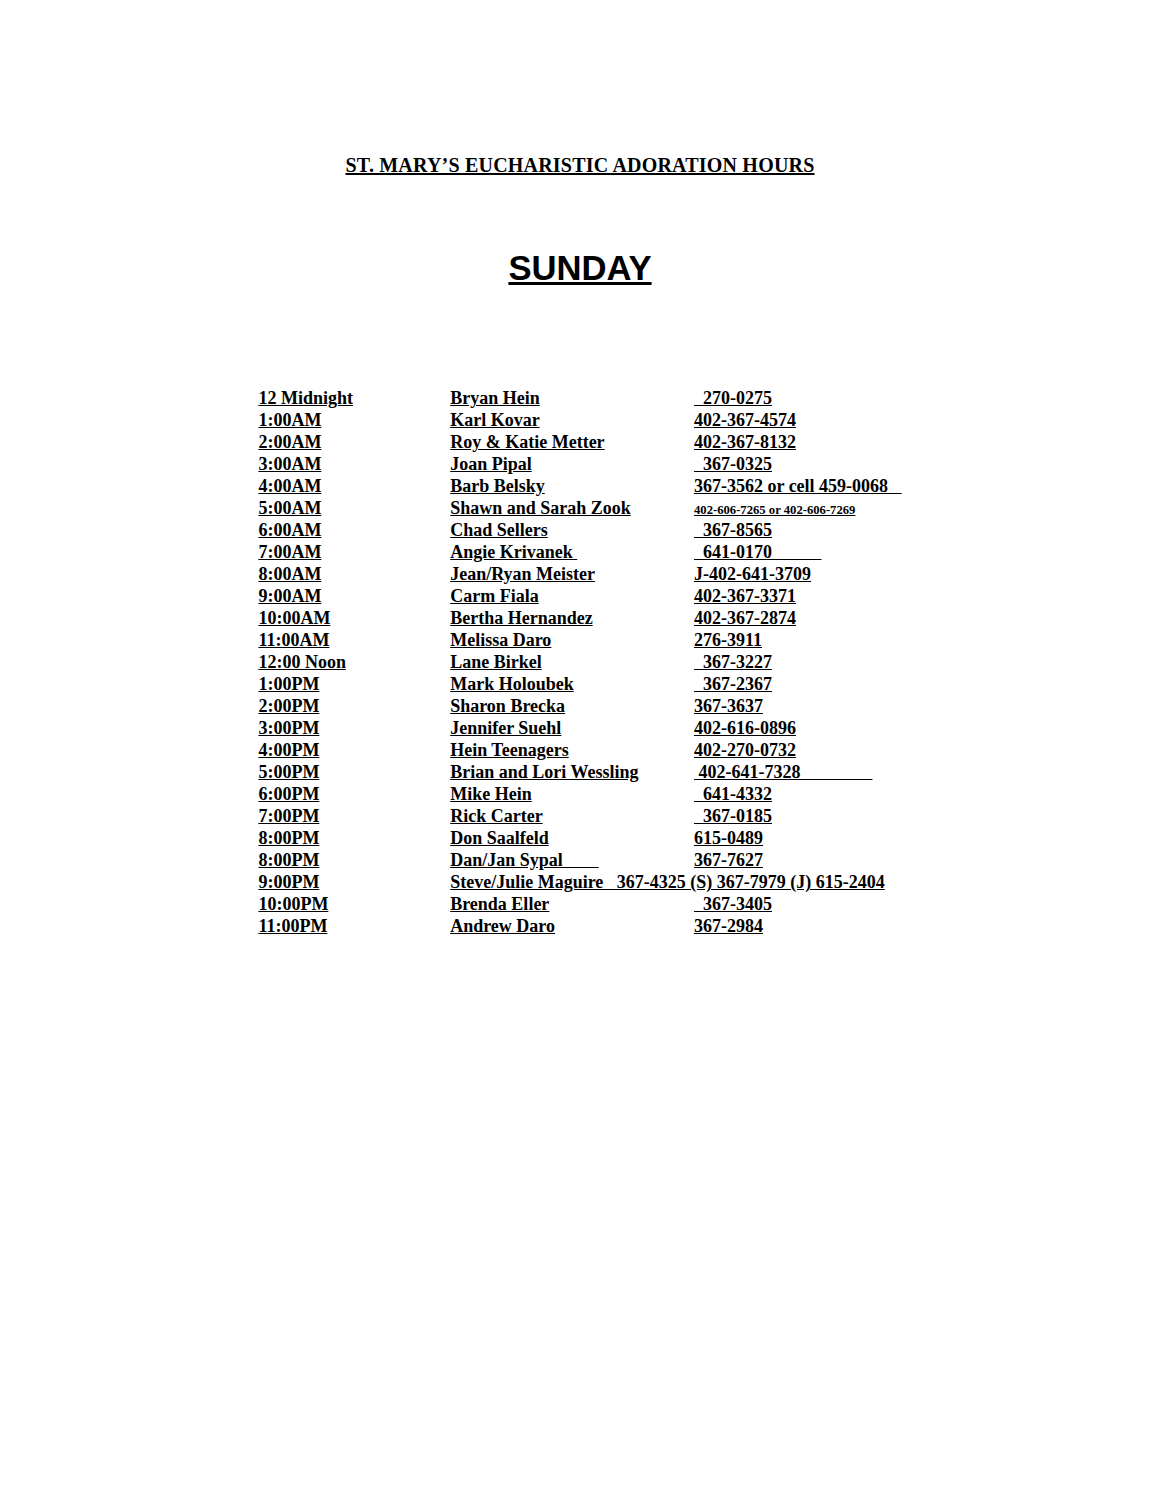ST. MARY’S EUCHARISTIC ADORATION HOURS
SUNDAY
| 12 Midnight | Bryan Hein | 270-0275 |
| 1:00AM | Karl Kovar | 402-367-4574 |
| 2:00AM | Roy & Katie Metter | 402-367-8132 |
| 3:00AM | Joan Pipal | 367-0325 |
| 4:00AM | Barb Belsky | 367-3562 or cell 459-0068 |
| 5:00AM | Shawn and Sarah Zook | 402-606-7265 or 402-606-7269 |
| 6:00AM | Chad Sellers | 367-8565 |
| 7:00AM | Angie Krivanek | 641-0170 |
| 8:00AM | Jean/Ryan Meister | J-402-641-3709 |
| 9:00AM | Carm Fiala | 402-367-3371 |
| 10:00AM | Bertha Hernandez | 402-367-2874 |
| 11:00AM | Melissa Daro | 276-3911 |
| 12:00 Noon | Lane Birkel | 367-3227 |
| 1:00PM | Mark Holoubek | 367-2367 |
| 2:00PM | Sharon Brecka | 367-3637 |
| 3:00PM | Jennifer Suehl | 402-616-0896 |
| 4:00PM | Hein Teenagers | 402-270-0732 |
| 5:00PM | Brian and Lori Wessling | 402-641-7328 |
| 6:00PM | Mike Hein | 641-4332 |
| 7:00PM | Rick Carter | 367-0185 |
| 8:00PM | Don Saalfeld | 615-0489 |
| 8:00PM | Dan/Jan Sypal | 367-7627 |
| 9:00PM | Steve/Julie Maguire 367-4325 (S) 367-7979 (J) 615-2404 |
| 10:00PM | Brenda Eller | 367-3405 |
| 11:00PM | Andrew Daro | 367-2984 |